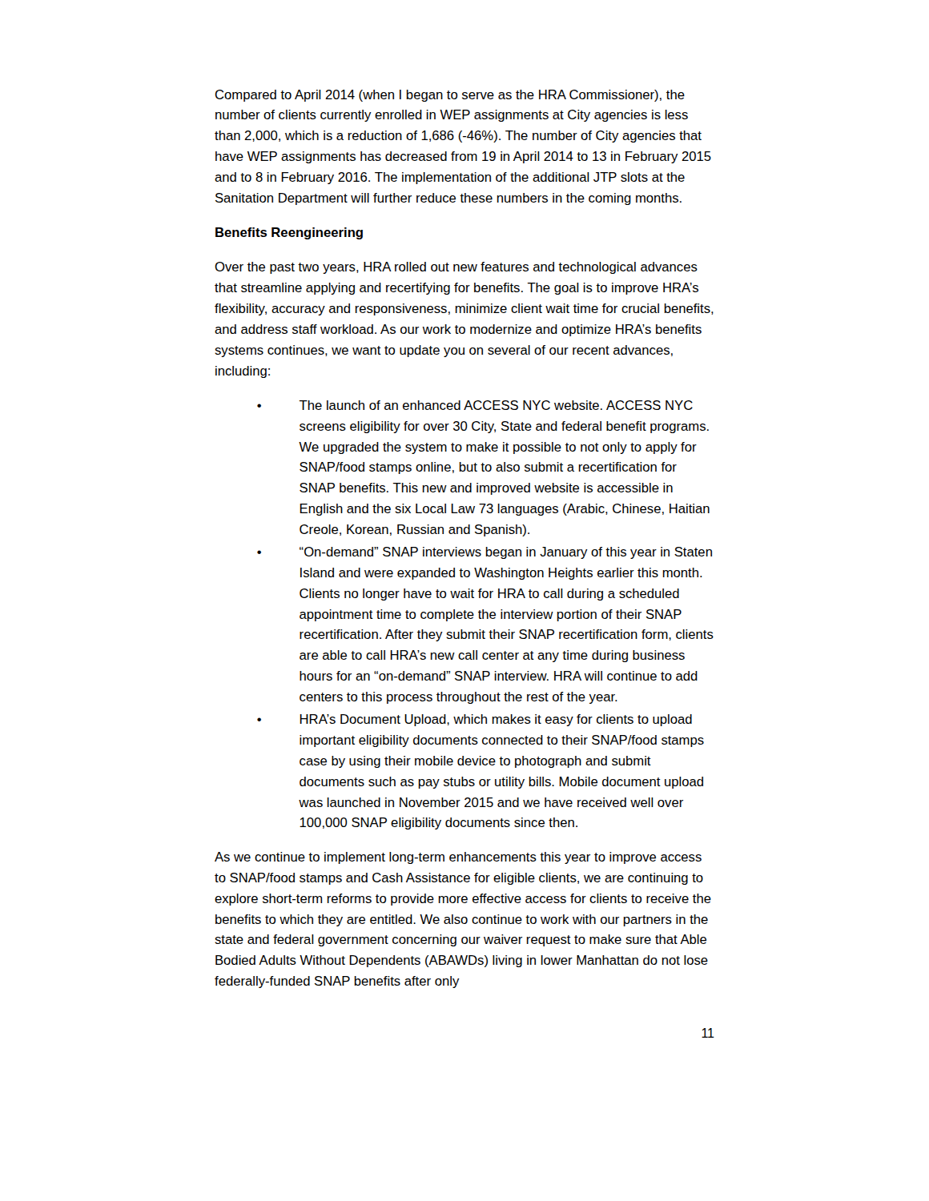Compared to April 2014 (when I began to serve as the HRA Commissioner), the number of clients currently enrolled in WEP assignments at City agencies is less than 2,000, which is a reduction of 1,686 (-46%). The number of City agencies that have WEP assignments has decreased from 19 in April 2014 to 13 in February 2015 and to 8 in February 2016. The implementation of the additional JTP slots at the Sanitation Department will further reduce these numbers in the coming months.
Benefits Reengineering
Over the past two years, HRA rolled out new features and technological advances that streamline applying and recertifying for benefits. The goal is to improve HRA’s flexibility, accuracy and responsiveness, minimize client wait time for crucial benefits, and address staff workload. As our work to modernize and optimize HRA’s benefits systems continues, we want to update you on several of our recent advances, including:
The launch of an enhanced ACCESS NYC website. ACCESS NYC screens eligibility for over 30 City, State and federal benefit programs. We upgraded the system to make it possible to not only to apply for SNAP/food stamps online, but to also submit a recertification for SNAP benefits. This new and improved website is accessible in English and the six Local Law 73 languages (Arabic, Chinese, Haitian Creole, Korean, Russian and Spanish).
“On-demand” SNAP interviews began in January of this year in Staten Island and were expanded to Washington Heights earlier this month. Clients no longer have to wait for HRA to call during a scheduled appointment time to complete the interview portion of their SNAP recertification. After they submit their SNAP recertification form, clients are able to call HRA’s new call center at any time during business hours for an “on-demand” SNAP interview. HRA will continue to add centers to this process throughout the rest of the year.
HRA’s Document Upload, which makes it easy for clients to upload important eligibility documents connected to their SNAP/food stamps case by using their mobile device to photograph and submit documents such as pay stubs or utility bills. Mobile document upload was launched in November 2015 and we have received well over 100,000 SNAP eligibility documents since then.
As we continue to implement long-term enhancements this year to improve access to SNAP/food stamps and Cash Assistance for eligible clients, we are continuing to explore short-term reforms to provide more effective access for clients to receive the benefits to which they are entitled. We also continue to work with our partners in the state and federal government concerning our waiver request to make sure that Able Bodied Adults Without Dependents (ABAWDs) living in lower Manhattan do not lose federally-funded SNAP benefits after only
11